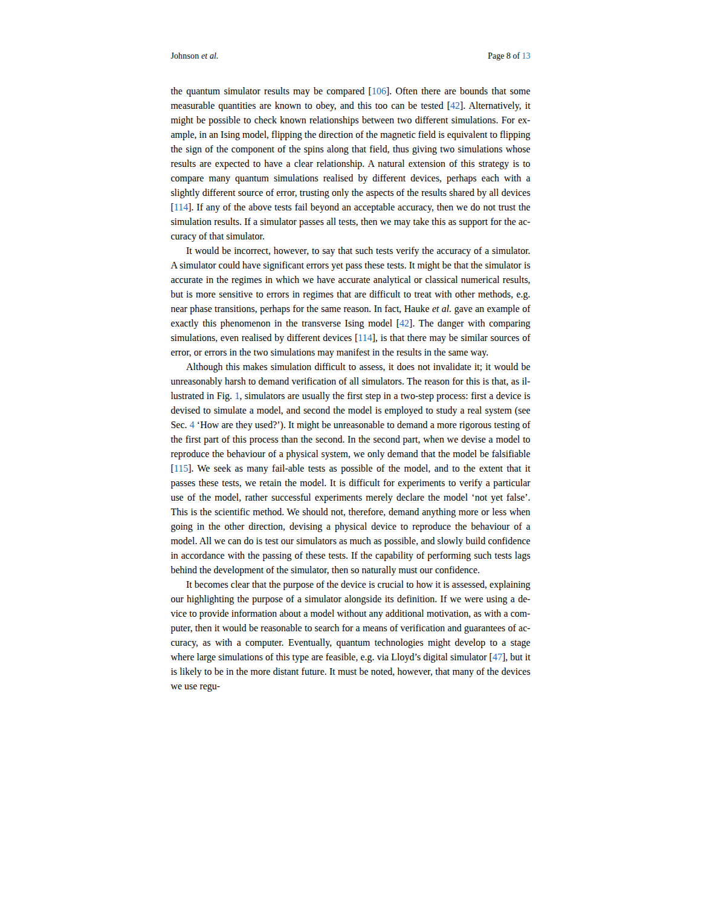Johnson et al.
Page 8 of 13
the quantum simulator results may be compared [106]. Often there are bounds that some measurable quantities are known to obey, and this too can be tested [42]. Alternatively, it might be possible to check known relationships between two different simulations. For example, in an Ising model, flipping the direction of the magnetic field is equivalent to flipping the sign of the component of the spins along that field, thus giving two simulations whose results are expected to have a clear relationship. A natural extension of this strategy is to compare many quantum simulations realised by different devices, perhaps each with a slightly different source of error, trusting only the aspects of the results shared by all devices [114]. If any of the above tests fail beyond an acceptable accuracy, then we do not trust the simulation results. If a simulator passes all tests, then we may take this as support for the accuracy of that simulator.
It would be incorrect, however, to say that such tests verify the accuracy of a simulator. A simulator could have significant errors yet pass these tests. It might be that the simulator is accurate in the regimes in which we have accurate analytical or classical numerical results, but is more sensitive to errors in regimes that are difficult to treat with other methods, e.g. near phase transitions, perhaps for the same reason. In fact, Hauke et al. gave an example of exactly this phenomenon in the transverse Ising model [42]. The danger with comparing simulations, even realised by different devices [114], is that there may be similar sources of error, or errors in the two simulations may manifest in the results in the same way.
Although this makes simulation difficult to assess, it does not invalidate it; it would be unreasonably harsh to demand verification of all simulators. The reason for this is that, as illustrated in Fig. 1, simulators are usually the first step in a two-step process: first a device is devised to simulate a model, and second the model is employed to study a real system (see Sec. 4 ‘How are they used?’). It might be unreasonable to demand a more rigorous testing of the first part of this process than the second. In the second part, when we devise a model to reproduce the behaviour of a physical system, we only demand that the model be falsifiable [115]. We seek as many fail-able tests as possible of the model, and to the extent that it passes these tests, we retain the model. It is difficult for experiments to verify a particular use of the model, rather successful experiments merely declare the model ‘not yet false’. This is the scientific method. We should not, therefore, demand anything more or less when going in the other direction, devising a physical device to reproduce the behaviour of a model. All we can do is test our simulators as much as possible, and slowly build confidence in accordance with the passing of these tests. If the capability of performing such tests lags behind the development of the simulator, then so naturally must our confidence.
It becomes clear that the purpose of the device is crucial to how it is assessed, explaining our highlighting the purpose of a simulator alongside its definition. If we were using a device to provide information about a model without any additional motivation, as with a computer, then it would be reasonable to search for a means of verification and guarantees of accuracy, as with a computer. Eventually, quantum technologies might develop to a stage where large simulations of this type are feasible, e.g. via Lloyd’s digital simulator [47], but it is likely to be in the more distant future. It must be noted, however, that many of the devices we use regu-